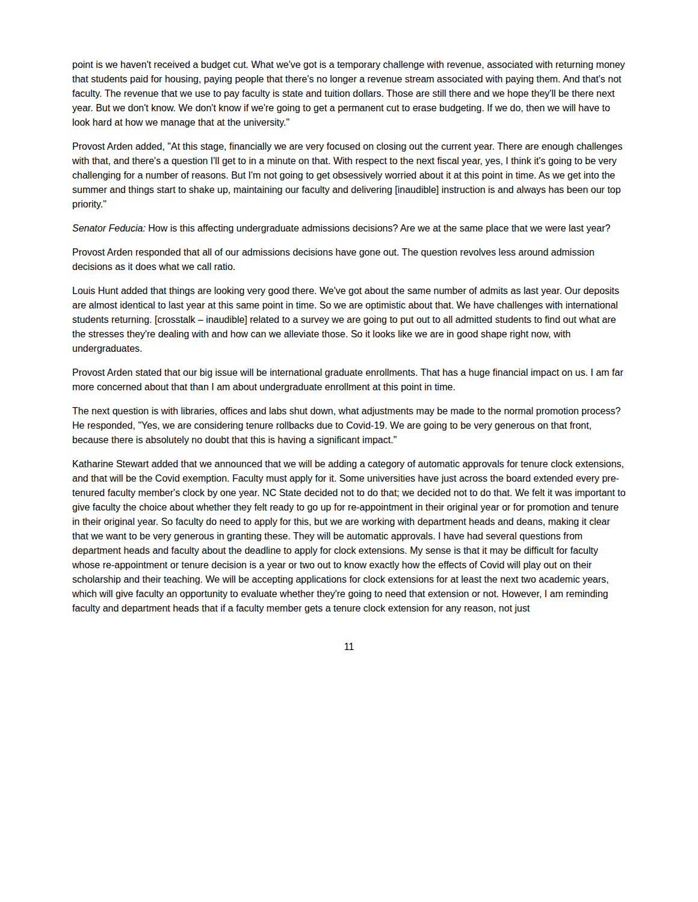point is we haven't received a budget cut. What we've got is a temporary challenge with revenue, associated with returning money that students paid for housing, paying people that there's no longer a revenue stream associated with paying them. And that's not faculty. The revenue that we use to pay faculty is state and tuition dollars. Those are still there and we hope they'll be there next year. But we don't know. We don't know if we're going to get a permanent cut to erase budgeting. If we do, then we will have to look hard at how we manage that at the university."
Provost Arden added, "At this stage, financially we are very focused on closing out the current year. There are enough challenges with that, and there's a question I'll get to in a minute on that. With respect to the next fiscal year, yes, I think it's going to be very challenging for a number of reasons. But I'm not going to get obsessively worried about it at this point in time. As we get into the summer and things start to shake up, maintaining our faculty and delivering [inaudible] instruction is and always has been our top priority."
Senator Feducia: How is this affecting undergraduate admissions decisions? Are we at the same place that we were last year?
Provost Arden responded that all of our admissions decisions have gone out. The question revolves less around admission decisions as it does what we call ratio.
Louis Hunt added that things are looking very good there. We've got about the same number of admits as last year. Our deposits are almost identical to last year at this same point in time. So we are optimistic about that. We have challenges with international students returning. [crosstalk – inaudible] related to a survey we are going to put out to all admitted students to find out what are the stresses they're dealing with and how can we alleviate those. So it looks like we are in good shape right now, with undergraduates.
Provost Arden stated that our big issue will be international graduate enrollments. That has a huge financial impact on us. I am far more concerned about that than I am about undergraduate enrollment at this point in time.
The next question is with libraries, offices and labs shut down, what adjustments may be made to the normal promotion process? He responded, "Yes, we are considering tenure rollbacks due to Covid-19. We are going to be very generous on that front, because there is absolutely no doubt that this is having a significant impact."
Katharine Stewart added that we announced that we will be adding a category of automatic approvals for tenure clock extensions, and that will be the Covid exemption. Faculty must apply for it. Some universities have just across the board extended every pre-tenured faculty member's clock by one year. NC State decided not to do that; we decided not to do that. We felt it was important to give faculty the choice about whether they felt ready to go up for re-appointment in their original year or for promotion and tenure in their original year. So faculty do need to apply for this, but we are working with department heads and deans, making it clear that we want to be very generous in granting these. They will be automatic approvals. I have had several questions from department heads and faculty about the deadline to apply for clock extensions. My sense is that it may be difficult for faculty whose re-appointment or tenure decision is a year or two out to know exactly how the effects of Covid will play out on their scholarship and their teaching. We will be accepting applications for clock extensions for at least the next two academic years, which will give faculty an opportunity to evaluate whether they're going to need that extension or not. However, I am reminding faculty and department heads that if a faculty member gets a tenure clock extension for any reason, not just
11